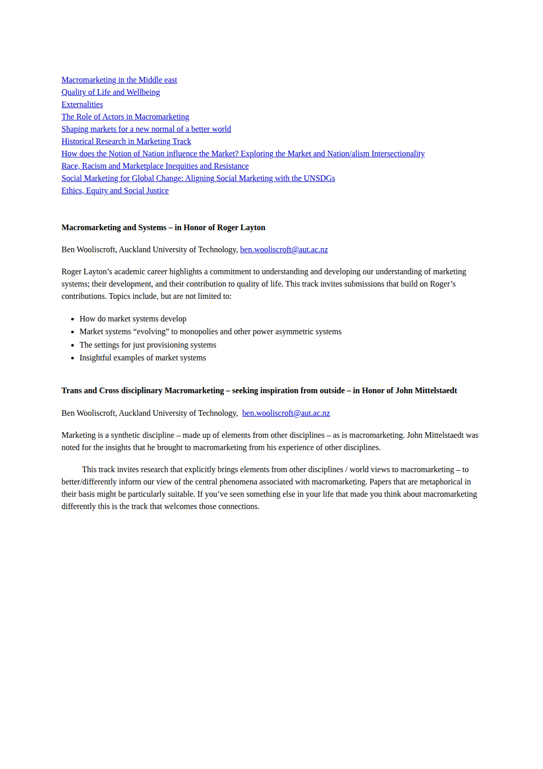Macromarketing in the Middle east
Quality of Life and Wellbeing
Externalities
The Role of Actors in Macromarketing
Shaping markets for a new normal of a better world
Historical Research in Marketing Track
How does the Notion of Nation influence the Market? Exploring the Market and Nation/alism Intersectionality
Race, Racism and Marketplace Inequities and Resistance
Social Marketing for Global Change: Aligning Social Marketing with the UNSDGs
Ethics, Equity and Social Justice
Macromarketing and Systems – in Honor of Roger Layton
Ben Wooliscroft, Auckland University of Technology, ben.wooliscroft@aut.ac.nz
Roger Layton’s academic career highlights a commitment to understanding and developing our understanding of marketing systems; their development, and their contribution to quality of life. This track invites submissions that build on Roger’s contributions. Topics include, but are not limited to:
How do market systems develop
Market systems “evolving” to monopolies and other power asymmetric systems
The settings for just provisioning systems
Insightful examples of market systems
Trans and Cross disciplinary Macromarketing – seeking inspiration from outside – in Honor of John Mittelstaedt
Ben Wooliscroft, Auckland University of Technology, ben.wooliscroft@aut.ac.nz
Marketing is a synthetic discipline – made up of elements from other disciplines – as is macromarketing. John Mittelstaedt was noted for the insights that he brought to macromarketing from his experience of other disciplines.
This track invites research that explicitly brings elements from other disciplines / world views to macromarketing – to better/differently inform our view of the central phenomena associated with macromarketing. Papers that are metaphorical in their basis might be particularly suitable. If you’ve seen something else in your life that made you think about macromarketing differently this is the track that welcomes those connections.